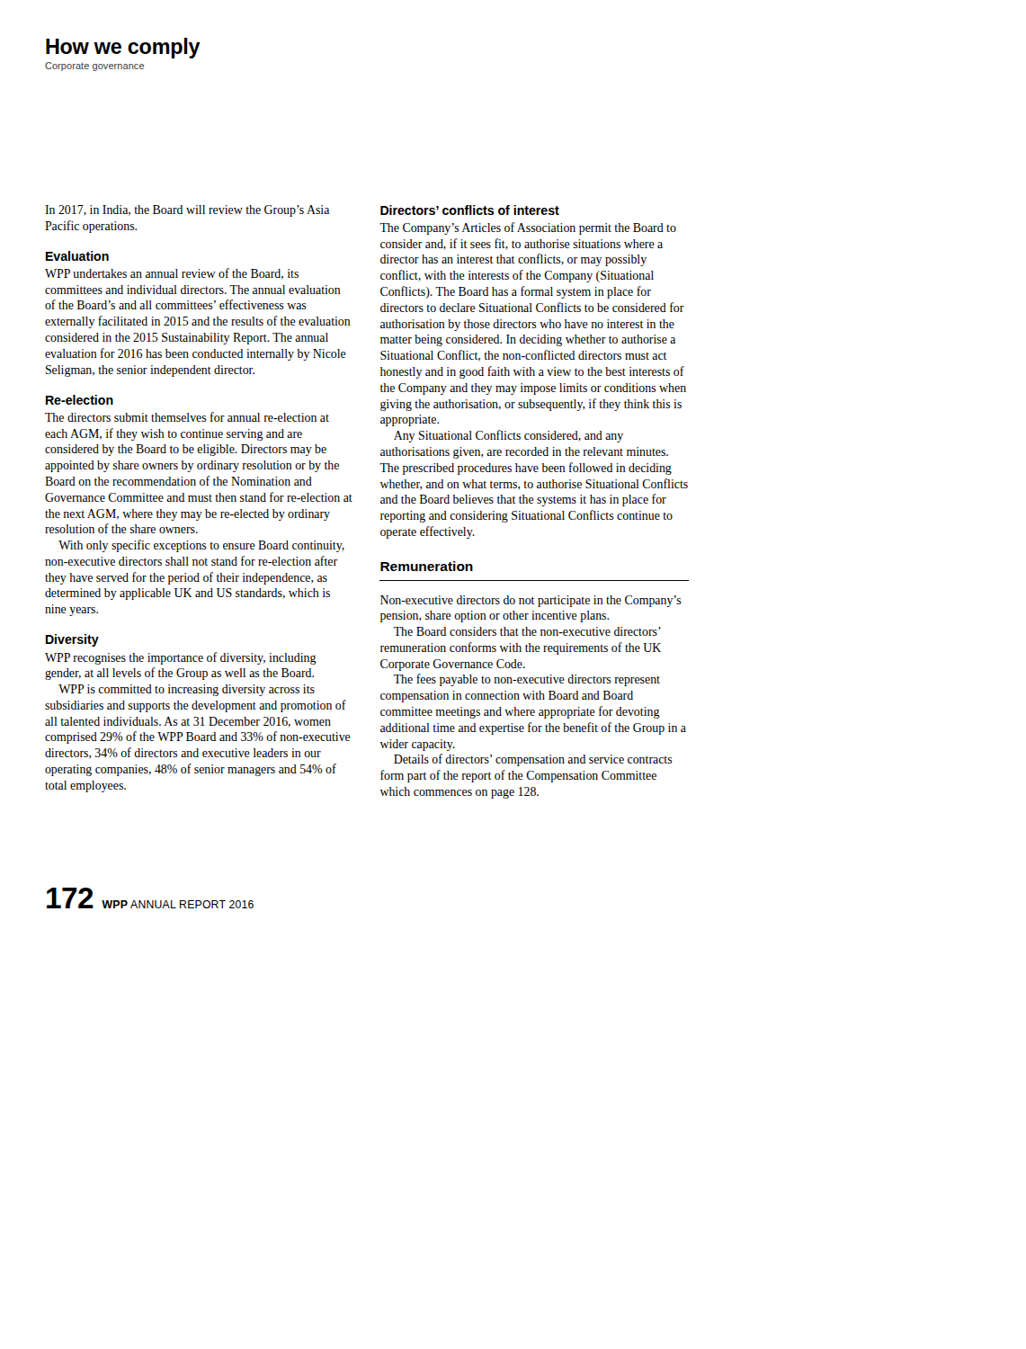How we comply
Corporate governance
In 2017, in India, the Board will review the Group’s Asia Pacific operations.
Evaluation
WPP undertakes an annual review of the Board, its committees and individual directors. The annual evaluation of the Board’s and all committees’ effectiveness was externally facilitated in 2015 and the results of the evaluation considered in the 2015 Sustainability Report. The annual evaluation for 2016 has been conducted internally by Nicole Seligman, the senior independent director.
Re-election
The directors submit themselves for annual re-election at each AGM, if they wish to continue serving and are considered by the Board to be eligible. Directors may be appointed by share owners by ordinary resolution or by the Board on the recommendation of the Nomination and Governance Committee and must then stand for re-election at the next AGM, where they may be re-elected by ordinary resolution of the share owners.
With only specific exceptions to ensure Board continuity, non-executive directors shall not stand for re-election after they have served for the period of their independence, as determined by applicable UK and US standards, which is nine years.
Diversity
WPP recognises the importance of diversity, including gender, at all levels of the Group as well as the Board.
WPP is committed to increasing diversity across its subsidiaries and supports the development and promotion of all talented individuals. As at 31 December 2016, women comprised 29% of the WPP Board and 33% of non-executive directors, 34% of directors and executive leaders in our operating companies, 48% of senior managers and 54% of total employees.
Directors’ conflicts of interest
The Company’s Articles of Association permit the Board to consider and, if it sees fit, to authorise situations where a director has an interest that conflicts, or may possibly conflict, with the interests of the Company (Situational Conflicts). The Board has a formal system in place for directors to declare Situational Conflicts to be considered for authorisation by those directors who have no interest in the matter being considered. In deciding whether to authorise a Situational Conflict, the non-conflicted directors must act honestly and in good faith with a view to the best interests of the Company and they may impose limits or conditions when giving the authorisation, or subsequently, if they think this is appropriate.
Any Situational Conflicts considered, and any authorisations given, are recorded in the relevant minutes. The prescribed procedures have been followed in deciding whether, and on what terms, to authorise Situational Conflicts and the Board believes that the systems it has in place for reporting and considering Situational Conflicts continue to operate effectively.
Remuneration
Non-executive directors do not participate in the Company’s pension, share option or other incentive plans.
The Board considers that the non-executive directors’ remuneration conforms with the requirements of the UK Corporate Governance Code.
The fees payable to non-executive directors represent compensation in connection with Board and Board committee meetings and where appropriate for devoting additional time and expertise for the benefit of the Group in a wider capacity.
Details of directors’ compensation and service contracts form part of the report of the Compensation Committee which commences on page 128.
172 WPP ANNUAL REPORT 2016